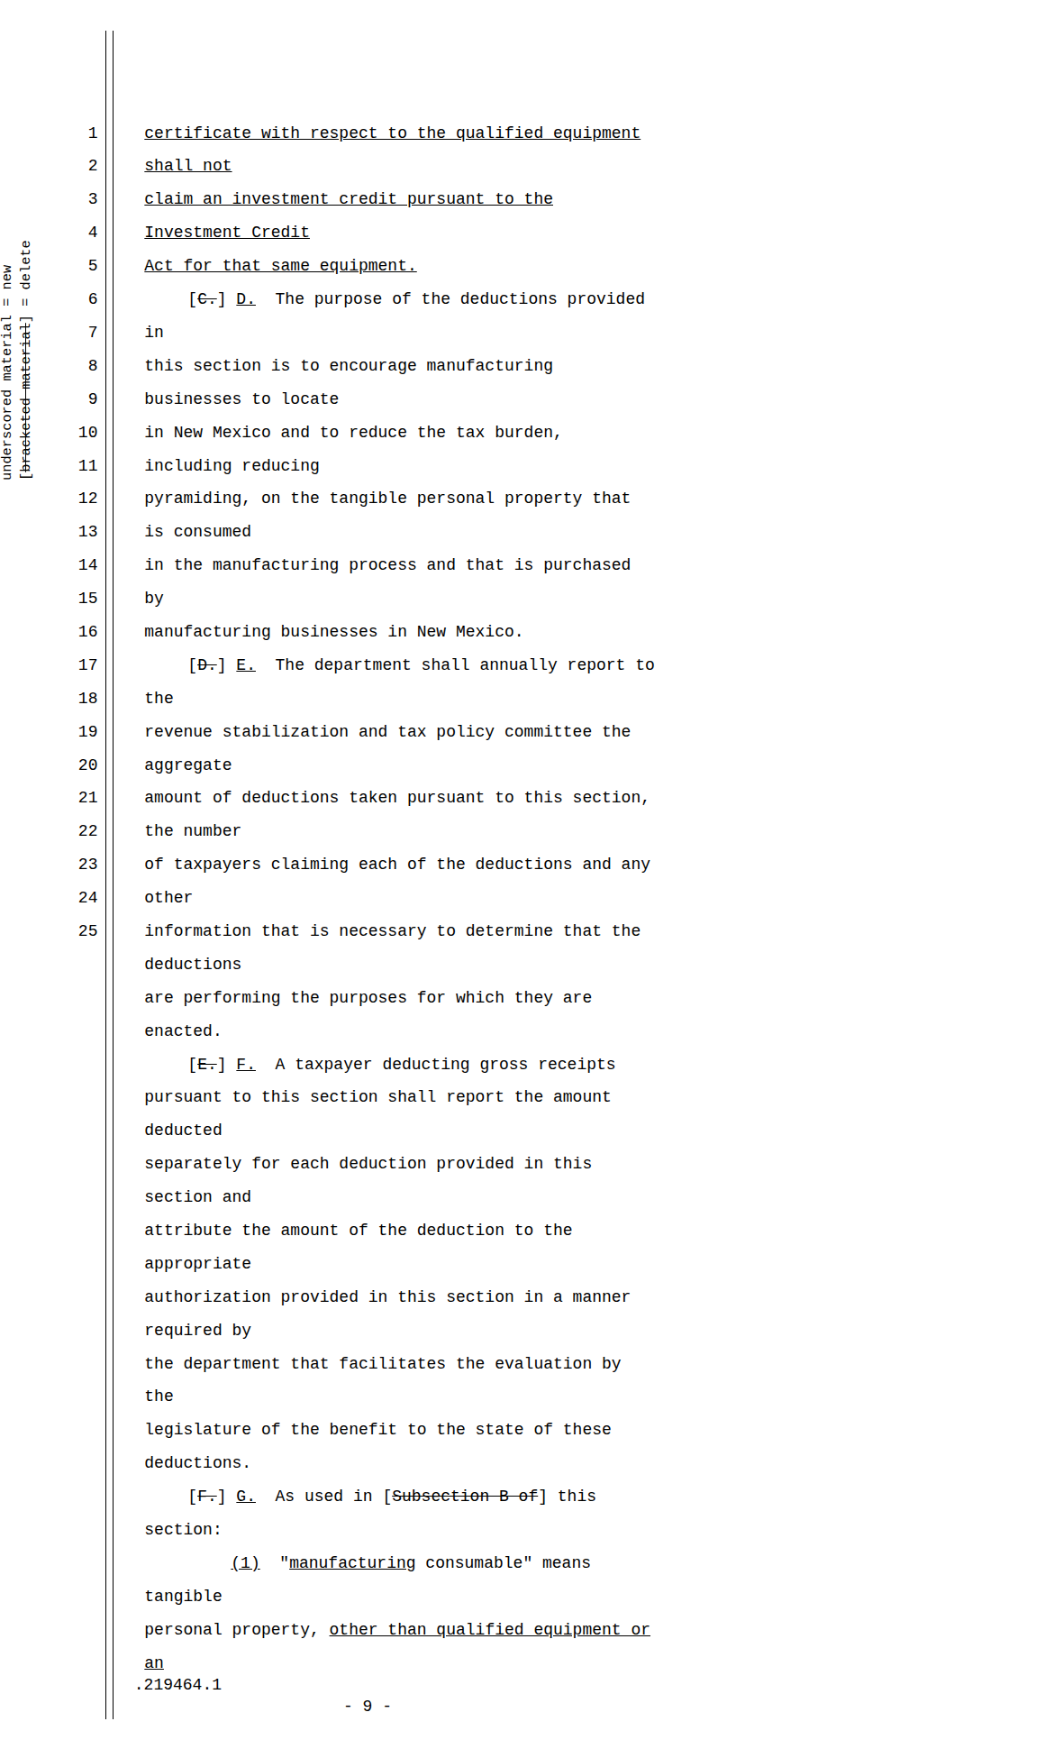1
2
3
4
5
6
7
8
9
10
11
12
13
14
15
16
17
18
19
20
21
22
23
24
25
underscored material = new [bracketed material] = delete
certificate with respect to the qualified equipment shall not
claim an investment credit pursuant to the Investment Credit
Act for that same equipment.
[C.] D. The purpose of the deductions provided in
this section is to encourage manufacturing businesses to locate
in New Mexico and to reduce the tax burden, including reducing
pyramiding, on the tangible personal property that is consumed
in the manufacturing process and that is purchased by
manufacturing businesses in New Mexico.
[D.] E. The department shall annually report to the
revenue stabilization and tax policy committee the aggregate
amount of deductions taken pursuant to this section, the number
of taxpayers claiming each of the deductions and any other
information that is necessary to determine that the deductions
are performing the purposes for which they are enacted.
[E.] F. A taxpayer deducting gross receipts
pursuant to this section shall report the amount deducted
separately for each deduction provided in this section and
attribute the amount of the deduction to the appropriate
authorization provided in this section in a manner required by
the department that facilitates the evaluation by the
legislature of the benefit to the state of these deductions.
[F.] G. As used in [Subsection B of] this section:
(1) "manufacturing consumable" means tangible
personal property, other than qualified equipment or an
.219464.1
- 9 -